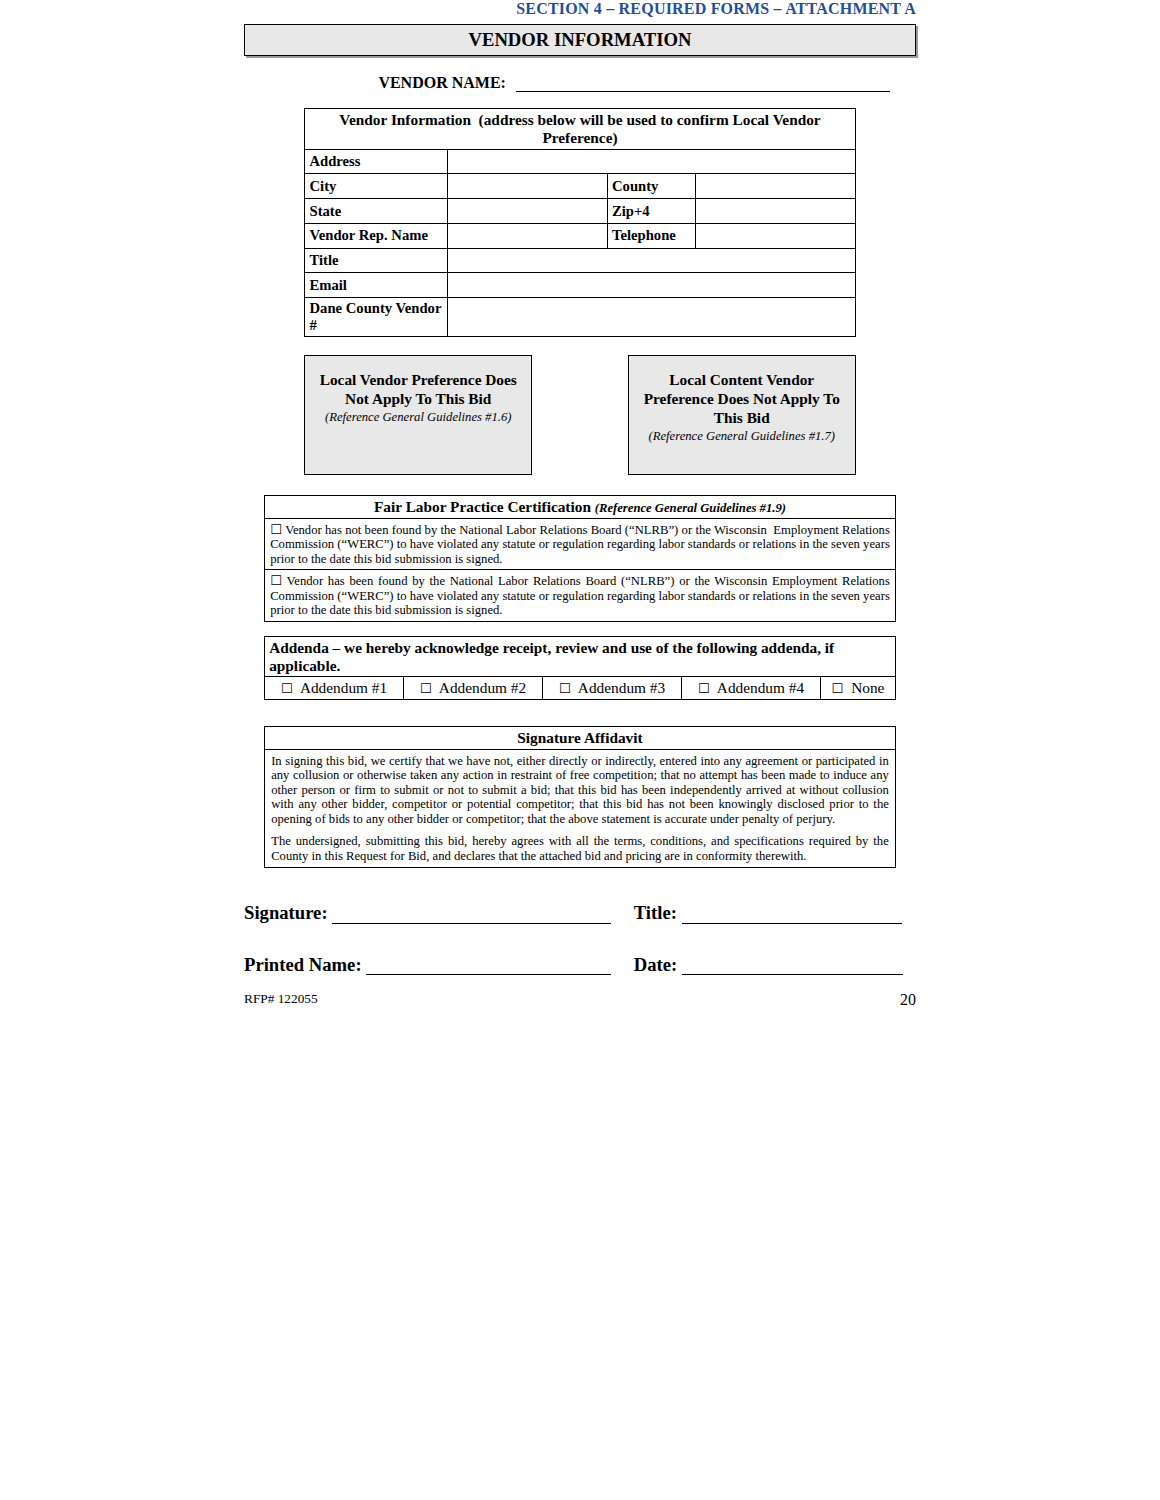SECTION 4 – REQUIRED FORMS – ATTACHMENT A
VENDOR INFORMATION
VENDOR NAME:
| Vendor Information (address below will be used to confirm Local Vendor Preference) |
| Address | |
| City | | County | |
| State | | Zip+4 | |
| Vendor Rep. Name | | Telephone | |
| Title | |
| Email | |
| Dane County Vendor # | |
Local Vendor Preference Does Not Apply To This Bid
(Reference General Guidelines #1.6)
Local Content Vendor Preference Does Not Apply To This Bid
(Reference General Guidelines #1.7)
| Fair Labor Practice Certification (Reference General Guidelines #1.9) |
| ☐ Vendor has not been found by the National Labor Relations Board (“NLRB”) or the Wisconsin Employment Relations Commission (“WERC”) to have violated any statute or regulation regarding labor standards or relations in the seven years prior to the date this bid submission is signed. |
| ☐ Vendor has been found by the National Labor Relations Board (“NLRB”) or the Wisconsin Employment Relations Commission (“WERC”) to have violated any statute or regulation regarding labor standards or relations in the seven years prior to the date this bid submission is signed. |
| Addenda – we hereby acknowledge receipt, review and use of the following addenda, if applicable. |
| ☐ Addendum #1 | ☐ Addendum #2 | ☐ Addendum #3 | ☐ Addendum #4 | ☐ None |
| Signature Affidavit |
| In signing this bid, we certify that we have not, either directly or indirectly, entered into any agreement or participated in any collusion or otherwise taken any action in restraint of free competition; that no attempt has been made to induce any other person or firm to submit or not to submit a bid; that this bid has been independently arrived at without collusion with any other bidder, competitor or potential competitor; that this bid has not been knowingly disclosed prior to the opening of bids to any other bidder or competitor; that the above statement is accurate under penalty of perjury. The undersigned, submitting this bid, hereby agrees with all the terms, conditions, and specifications required by the County in this Request for Bid, and declares that the attached bid and pricing are in conformity therewith. |
Signature:
Title:
Printed Name:
Date:
RFP# 122055
20